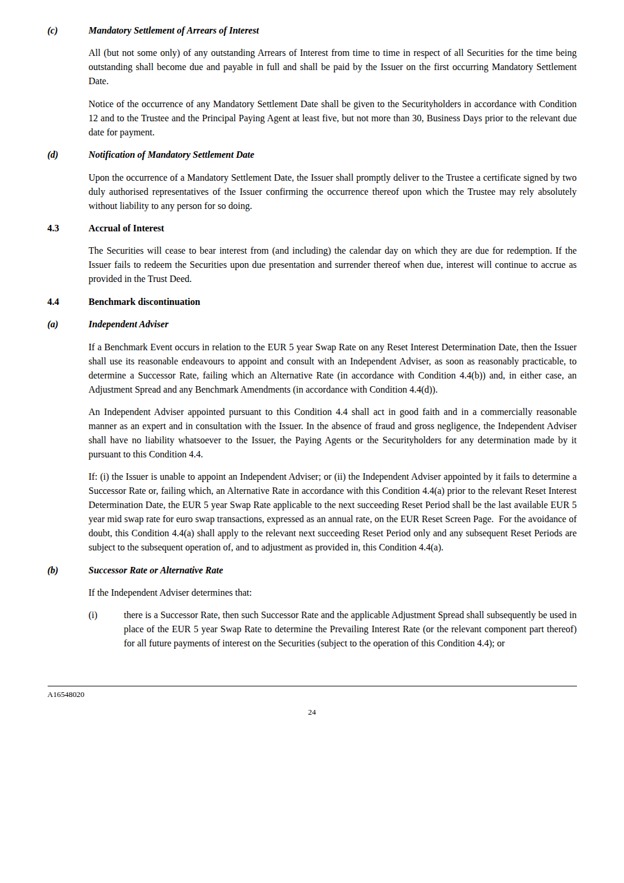(c)
Mandatory Settlement of Arrears of Interest
All (but not some only) of any outstanding Arrears of Interest from time to time in respect of all Securities for the time being outstanding shall become due and payable in full and shall be paid by the Issuer on the first occurring Mandatory Settlement Date.
Notice of the occurrence of any Mandatory Settlement Date shall be given to the Securityholders in accordance with Condition 12 and to the Trustee and the Principal Paying Agent at least five, but not more than 30, Business Days prior to the relevant due date for payment.
(d)
Notification of Mandatory Settlement Date
Upon the occurrence of a Mandatory Settlement Date, the Issuer shall promptly deliver to the Trustee a certificate signed by two duly authorised representatives of the Issuer confirming the occurrence thereof upon which the Trustee may rely absolutely without liability to any person for so doing.
4.3
Accrual of Interest
The Securities will cease to bear interest from (and including) the calendar day on which they are due for redemption. If the Issuer fails to redeem the Securities upon due presentation and surrender thereof when due, interest will continue to accrue as provided in the Trust Deed.
4.4
Benchmark discontinuation
(a)
Independent Adviser
If a Benchmark Event occurs in relation to the EUR 5 year Swap Rate on any Reset Interest Determination Date, then the Issuer shall use its reasonable endeavours to appoint and consult with an Independent Adviser, as soon as reasonably practicable, to determine a Successor Rate, failing which an Alternative Rate (in accordance with Condition 4.4(b)) and, in either case, an Adjustment Spread and any Benchmark Amendments (in accordance with Condition 4.4(d)).
An Independent Adviser appointed pursuant to this Condition 4.4 shall act in good faith and in a commercially reasonable manner as an expert and in consultation with the Issuer. In the absence of fraud and gross negligence, the Independent Adviser shall have no liability whatsoever to the Issuer, the Paying Agents or the Securityholders for any determination made by it pursuant to this Condition 4.4.
If: (i) the Issuer is unable to appoint an Independent Adviser; or (ii) the Independent Adviser appointed by it fails to determine a Successor Rate or, failing which, an Alternative Rate in accordance with this Condition 4.4(a) prior to the relevant Reset Interest Determination Date, the EUR 5 year Swap Rate applicable to the next succeeding Reset Period shall be the last available EUR 5 year mid swap rate for euro swap transactions, expressed as an annual rate, on the EUR Reset Screen Page. For the avoidance of doubt, this Condition 4.4(a) shall apply to the relevant next succeeding Reset Period only and any subsequent Reset Periods are subject to the subsequent operation of, and to adjustment as provided in, this Condition 4.4(a).
(b)
Successor Rate or Alternative Rate
If the Independent Adviser determines that:
(i)
there is a Successor Rate, then such Successor Rate and the applicable Adjustment Spread shall subsequently be used in place of the EUR 5 year Swap Rate to determine the Prevailing Interest Rate (or the relevant component part thereof) for all future payments of interest on the Securities (subject to the operation of this Condition 4.4); or
A16548020
24